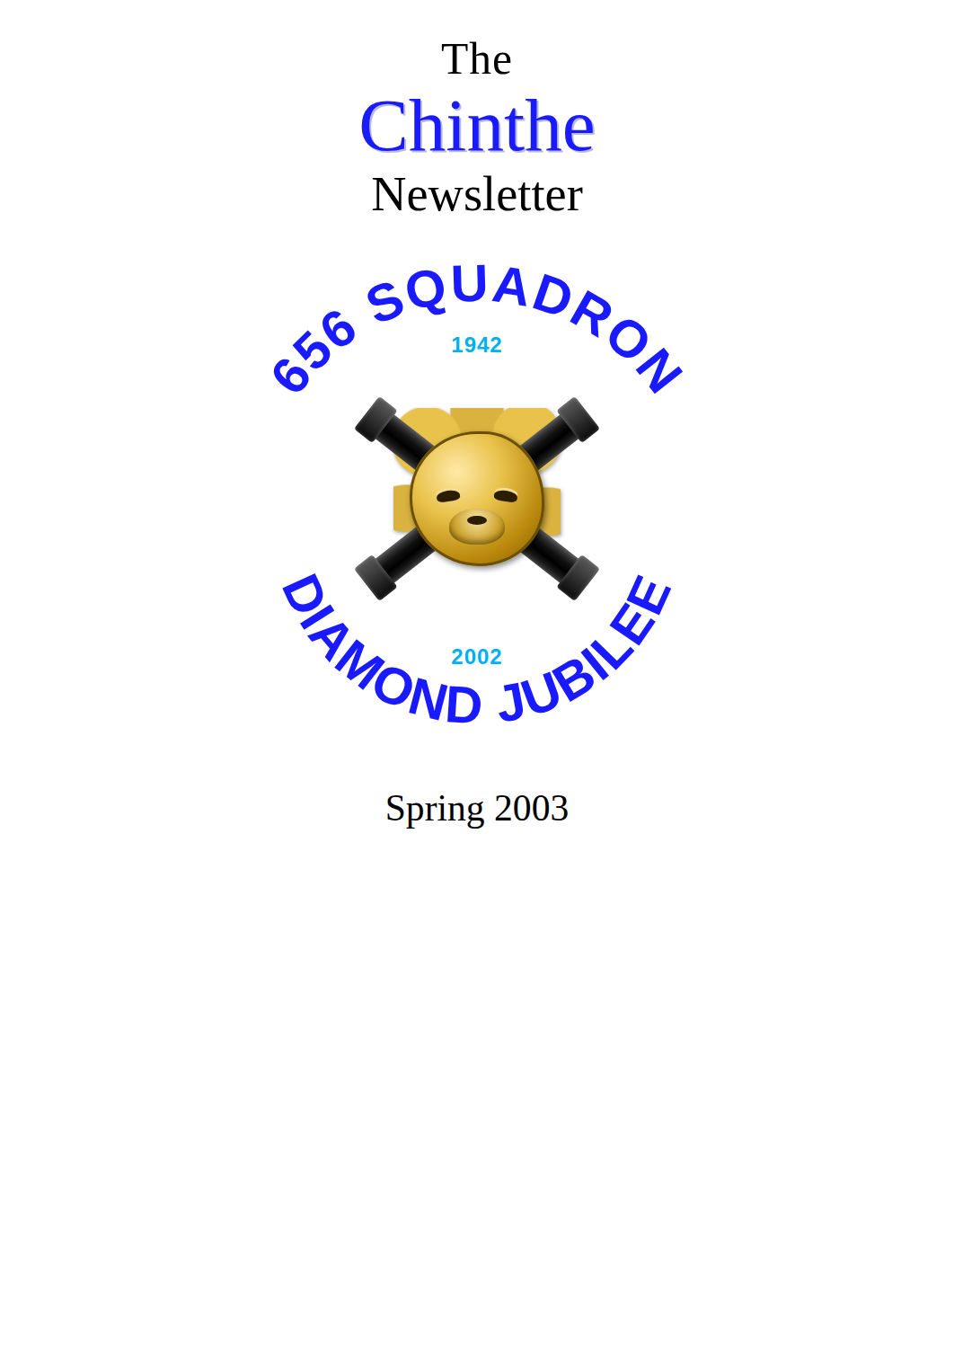The
Chinthe
Newsletter
656 SQUADRON DIAMOND JUBILEE 1942 2002
Spring 2003